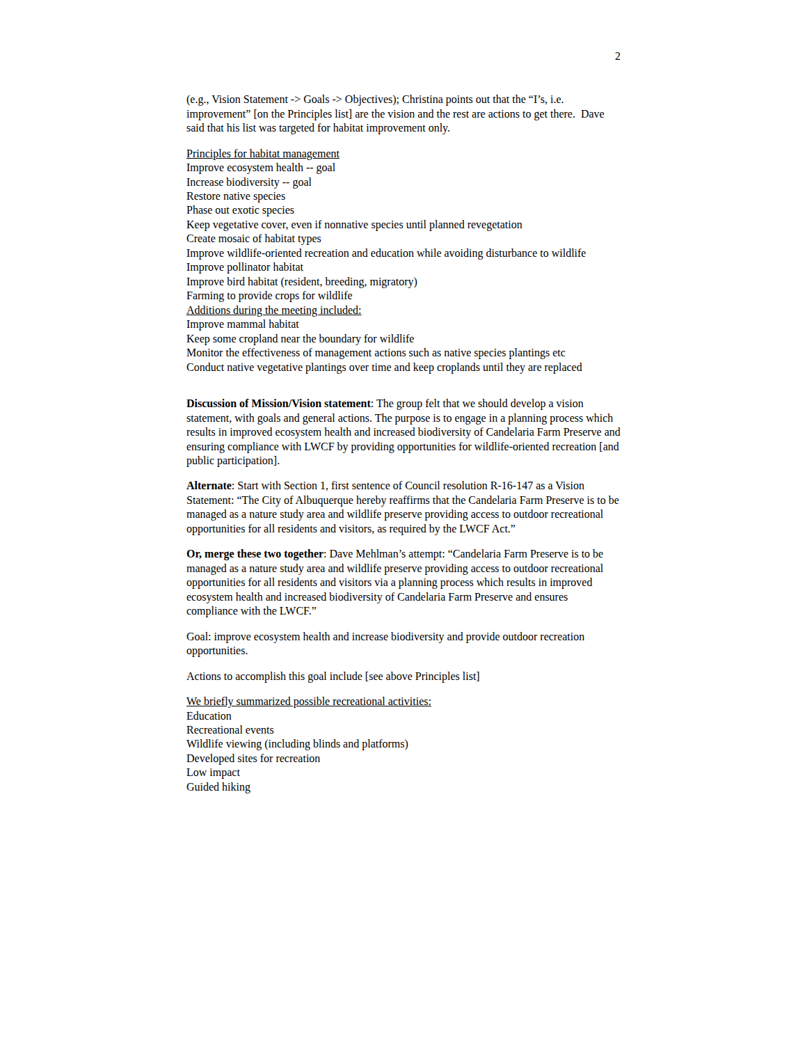2
(e.g., Vision Statement -> Goals -> Objectives); Christina points out that the “I’s, i.e. improvement” [on the Principles list] are the vision and the rest are actions to get there. Dave said that his list was targeted for habitat improvement only.
Principles for habitat management
Improve ecosystem health -- goal
Increase biodiversity -- goal
Restore native species
Phase out exotic species
Keep vegetative cover, even if nonnative species until planned revegetation
Create mosaic of habitat types
Improve wildlife-oriented recreation and education while avoiding disturbance to wildlife
Improve pollinator habitat
Improve bird habitat (resident, breeding, migratory)
Farming to provide crops for wildlife
Additions during the meeting included:
Improve mammal habitat
Keep some cropland near the boundary for wildlife
Monitor the effectiveness of management actions such as native species plantings etc
Conduct native vegetative plantings over time and keep croplands until they are replaced
Discussion of Mission/Vision statement: The group felt that we should develop a vision statement, with goals and general actions. The purpose is to engage in a planning process which results in improved ecosystem health and increased biodiversity of Candelaria Farm Preserve and ensuring compliance with LWCF by providing opportunities for wildlife-oriented recreation [and public participation].
Alternate: Start with Section 1, first sentence of Council resolution R-16-147 as a Vision Statement: “The City of Albuquerque hereby reaffirms that the Candelaria Farm Preserve is to be managed as a nature study area and wildlife preserve providing access to outdoor recreational opportunities for all residents and visitors, as required by the LWCF Act.”
Or, merge these two together: Dave Mehlman’s attempt: “Candelaria Farm Preserve is to be managed as a nature study area and wildlife preserve providing access to outdoor recreational opportunities for all residents and visitors via a planning process which results in improved ecosystem health and increased biodiversity of Candelaria Farm Preserve and ensures compliance with the LWCF.”
Goal: improve ecosystem health and increase biodiversity and provide outdoor recreation opportunities.
Actions to accomplish this goal include [see above Principles list]
We briefly summarized possible recreational activities:
Education
Recreational events
Wildlife viewing (including blinds and platforms)
Developed sites for recreation
Low impact
Guided hiking